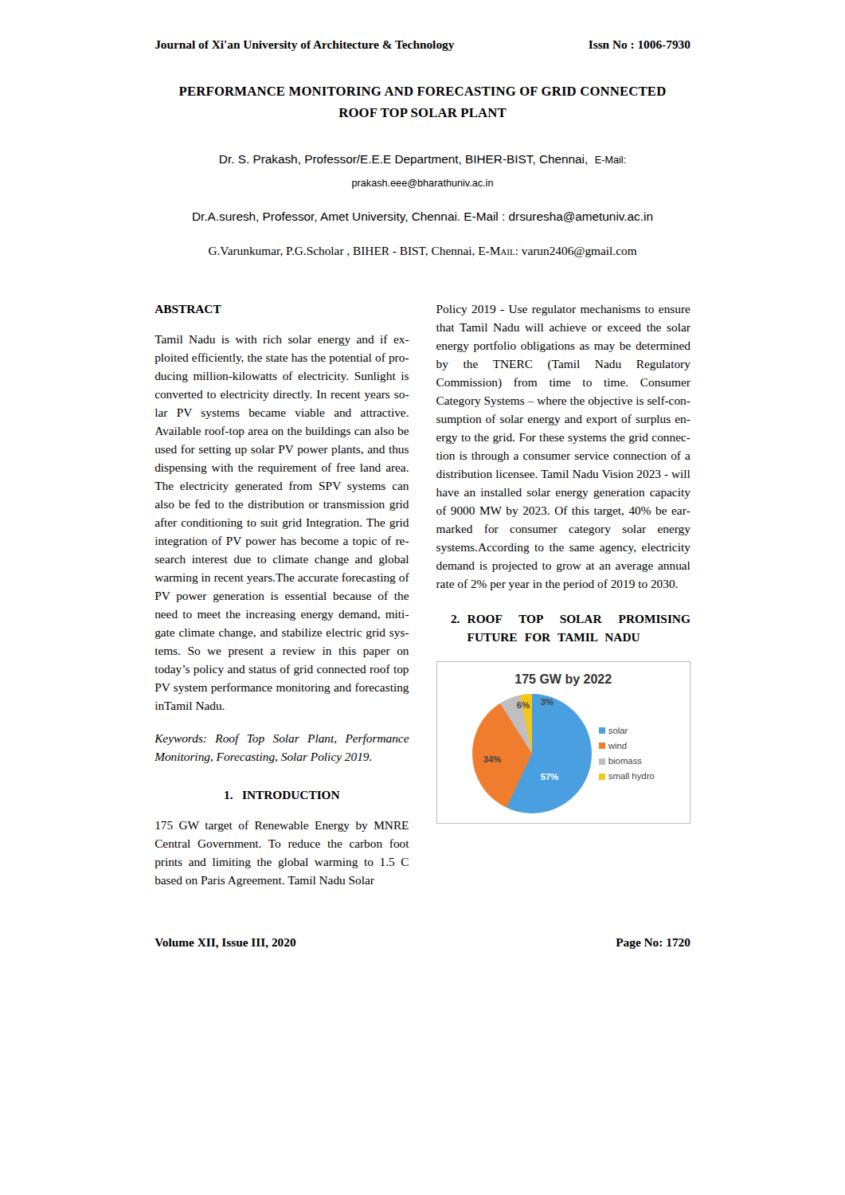Journal of Xi'an University of Architecture & Technology Issn No : 1006-7930
PERFORMANCE MONITORING AND FORECASTING OF GRID CONNECTED
ROOF TOP SOLAR PLANT
Dr. S. Prakash, Professor/E.E.E Department, BIHER-BIST, Chennai, E-Mail: prakash.eee@bharathuniv.ac.in
Dr.A.suresh, Professor, Amet University, Chennai. E-Mail : drsuresha@ametuniv.ac.in
G.Varunkumar, P.G.Scholar , BIHER - BIST, Chennai, E-Mail: varun2406@gmail.com
ABSTRACT
Tamil Nadu is with rich solar energy and if exploited efficiently, the state has the potential of producing million-kilowatts of electricity. Sunlight is converted to electricity directly. In recent years solar PV systems became viable and attractive. Available roof-top area on the buildings can also be used for setting up solar PV power plants, and thus dispensing with the requirement of free land area. The electricity generated from SPV systems can also be fed to the distribution or transmission grid after conditioning to suit grid Integration. The grid integration of PV power has become a topic of research interest due to climate change and global warming in recent years.The accurate forecasting of PV power generation is essential because of the need to meet the increasing energy demand, mitigate climate change, and stabilize electric grid systems. So we present a review in this paper on today’s policy and status of grid connected roof top PV system performance monitoring and forecasting inTamil Nadu.
Keywords: Roof Top Solar Plant, Performance Monitoring, Forecasting, Solar Policy 2019.
1. INTRODUCTION
175 GW target of Renewable Energy by MNRE Central Government. To reduce the carbon foot prints and limiting the global warming to 1.5 C based on Paris Agreement. Tamil Nadu Solar
Policy 2019 - Use regulator mechanisms to ensure that Tamil Nadu will achieve or exceed the solar energy portfolio obligations as may be determined by the TNERC (Tamil Nadu Regulatory Commission) from time to time. Consumer Category Systems – where the objective is self-consumption of solar energy and export of surplus energy to the grid. For these systems the grid connection is through a consumer service connection of a distribution licensee. Tamil Nadu Vision 2023 - will have an installed solar energy generation capacity of 9000 MW by 2023. Of this target, 40% be earmarked for consumer category solar energy systems.According to the same agency, electricity demand is projected to grow at an average annual rate of 2% per year in the period of 2019 to 2030.
2. ROOF TOP SOLAR PROMISING FUTURE FOR TAMIL NADU
175 GW by 2022
57% 34% 6% 3%
solar
wind
biomass
small hydro
Volume XII, Issue III, 2020 Page No: 1720